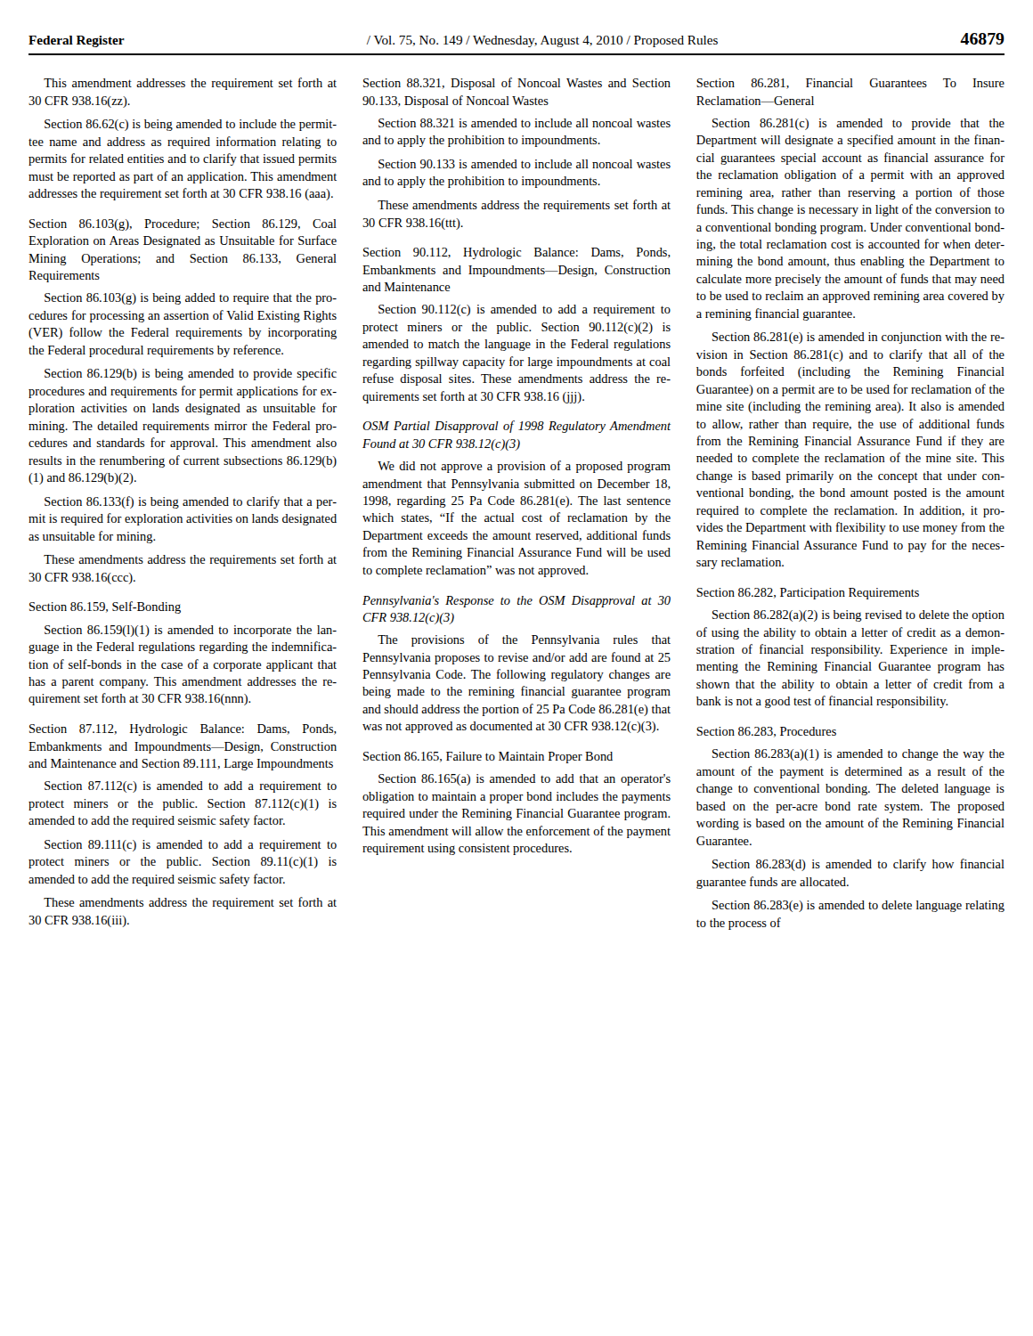Federal Register / Vol. 75, No. 149 / Wednesday, August 4, 2010 / Proposed Rules 46879
This amendment addresses the requirement set forth at 30 CFR 938.16(zz).
Section 86.62(c) is being amended to include the permittee name and address as required information relating to permits for related entities and to clarify that issued permits must be reported as part of an application. This amendment addresses the requirement set forth at 30 CFR 938.16 (aaa).
Section 86.103(g), Procedure; Section 86.129, Coal Exploration on Areas Designated as Unsuitable for Surface Mining Operations; and Section 86.133, General Requirements
Section 86.103(g) is being added to require that the procedures for processing an assertion of Valid Existing Rights (VER) follow the Federal requirements by incorporating the Federal procedural requirements by reference.
Section 86.129(b) is being amended to provide specific procedures and requirements for permit applications for exploration activities on lands designated as unsuitable for mining. The detailed requirements mirror the Federal procedures and standards for approval. This amendment also results in the renumbering of current subsections 86.129(b)(1) and 86.129(b)(2).
Section 86.133(f) is being amended to clarify that a permit is required for exploration activities on lands designated as unsuitable for mining.
These amendments address the requirements set forth at 30 CFR 938.16(ccc).
Section 86.159, Self-Bonding
Section 86.159(l)(1) is amended to incorporate the language in the Federal regulations regarding the indemnification of self-bonds in the case of a corporate applicant that has a parent company. This amendment addresses the requirement set forth at 30 CFR 938.16(nnn).
Section 87.112, Hydrologic Balance: Dams, Ponds, Embankments and Impoundments—Design, Construction and Maintenance and Section 89.111, Large Impoundments
Section 87.112(c) is amended to add a requirement to protect miners or the public. Section 87.112(c)(1) is amended to add the required seismic safety factor.
Section 89.111(c) is amended to add a requirement to protect miners or the public. Section 89.11(c)(1) is amended to add the required seismic safety factor.
These amendments address the requirement set forth at 30 CFR 938.16(iii).
Section 88.321, Disposal of Noncoal Wastes and Section 90.133, Disposal of Noncoal Wastes
Section 88.321 is amended to include all noncoal wastes and to apply the prohibition to impoundments.
Section 90.133 is amended to include all noncoal wastes and to apply the prohibition to impoundments.
These amendments address the requirements set forth at 30 CFR 938.16(ttt).
Section 90.112, Hydrologic Balance: Dams, Ponds, Embankments and Impoundments—Design, Construction and Maintenance
Section 90.112(c) is amended to add a requirement to protect miners or the public. Section 90.112(c)(2) is amended to match the language in the Federal regulations regarding spillway capacity for large impoundments at coal refuse disposal sites. These amendments address the requirements set forth at 30 CFR 938.16 (jjj).
OSM Partial Disapproval of 1998 Regulatory Amendment Found at 30 CFR 938.12(c)(3)
We did not approve a provision of a proposed program amendment that Pennsylvania submitted on December 18, 1998, regarding 25 Pa Code 86.281(e). The last sentence which states, “If the actual cost of reclamation by the Department exceeds the amount reserved, additional funds from the Remining Financial Assurance Fund will be used to complete reclamation” was not approved.
Pennsylvania's Response to the OSM Disapproval at 30 CFR 938.12(c)(3)
The provisions of the Pennsylvania rules that Pennsylvania proposes to revise and/or add are found at 25 Pennsylvania Code. The following regulatory changes are being made to the remining financial guarantee program and should address the portion of 25 Pa Code 86.281(e) that was not approved as documented at 30 CFR 938.12(c)(3).
Section 86.165, Failure to Maintain Proper Bond
Section 86.165(a) is amended to add that an operator's obligation to maintain a proper bond includes the payments required under the Remining Financial Guarantee program. This amendment will allow the enforcement of the payment requirement using consistent procedures.
Section 86.281, Financial Guarantees To Insure Reclamation—General
Section 86.281(c) is amended to provide that the Department will designate a specified amount in the financial guarantees special account as financial assurance for the reclamation obligation of a permit with an approved remining area, rather than reserving a portion of those funds. This change is necessary in light of the conversion to a conventional bonding program. Under conventional bonding, the total reclamation cost is accounted for when determining the bond amount, thus enabling the Department to calculate more precisely the amount of funds that may need to be used to reclaim an approved remining area covered by a remining financial guarantee.
Section 86.281(e) is amended in conjunction with the revision in Section 86.281(c) and to clarify that all of the bonds forfeited (including the Remining Financial Guarantee) on a permit are to be used for reclamation of the mine site (including the remining area). It also is amended to allow, rather than require, the use of additional funds from the Remining Financial Assurance Fund if they are needed to complete the reclamation of the mine site. This change is based primarily on the concept that under conventional bonding, the bond amount posted is the amount required to complete the reclamation. In addition, it provides the Department with flexibility to use money from the Remining Financial Assurance Fund to pay for the necessary reclamation.
Section 86.282, Participation Requirements
Section 86.282(a)(2) is being revised to delete the option of using the ability to obtain a letter of credit as a demonstration of financial responsibility. Experience in implementing the Remining Financial Guarantee program has shown that the ability to obtain a letter of credit from a bank is not a good test of financial responsibility.
Section 86.283, Procedures
Section 86.283(a)(1) is amended to change the way the amount of the payment is determined as a result of the change to conventional bonding. The deleted language is based on the per-acre bond rate system. The proposed wording is based on the amount of the Remining Financial Guarantee.
Section 86.283(d) is amended to clarify how financial guarantee funds are allocated.
Section 86.283(e) is amended to delete language relating to the process of